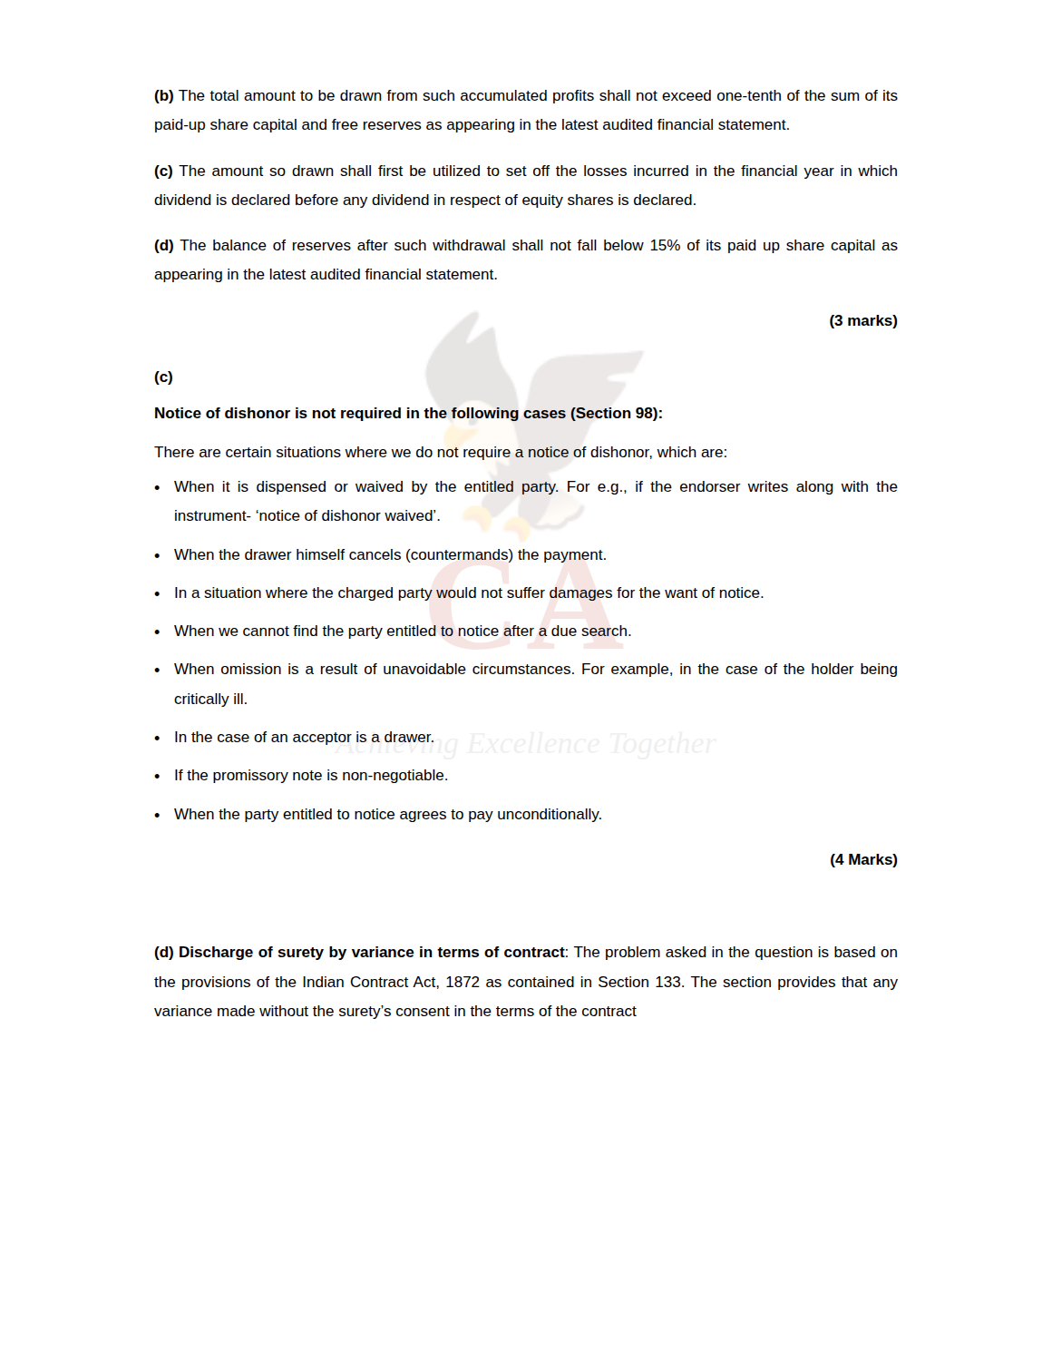🦅
CA
Achieving Excellence Together
(b) The total amount to be drawn from such accumulated profits shall not exceed one-tenth of the sum of its paid-up share capital and free reserves as appearing in the latest audited financial statement.
(c) The amount so drawn shall first be utilized to set off the losses incurred in the financial year in which dividend is declared before any dividend in respect of equity shares is declared.
(d) The balance of reserves after such withdrawal shall not fall below 15% of its paid up share capital as appearing in the latest audited financial statement.
(3 marks)
(c)
Notice of dishonor is not required in the following cases (Section 98):
There are certain situations where we do not require a notice of dishonor, which are:
When it is dispensed or waived by the entitled party. For e.g., if the endorser writes along with the instrument- ‘notice of dishonor waived’.
When the drawer himself cancels (countermands) the payment.
In a situation where the charged party would not suffer damages for the want of notice.
When we cannot find the party entitled to notice after a due search.
When omission is a result of unavoidable circumstances. For example, in the case of the holder being critically ill.
In the case of an acceptor is a drawer.
If the promissory note is non-negotiable.
When the party entitled to notice agrees to pay unconditionally.
(4 Marks)
(d) Discharge of surety by variance in terms of contract: The problem asked in the question is based on the provisions of the Indian Contract Act, 1872 as contained in Section 133. The section provides that any variance made without the surety’s consent in the terms of the contract